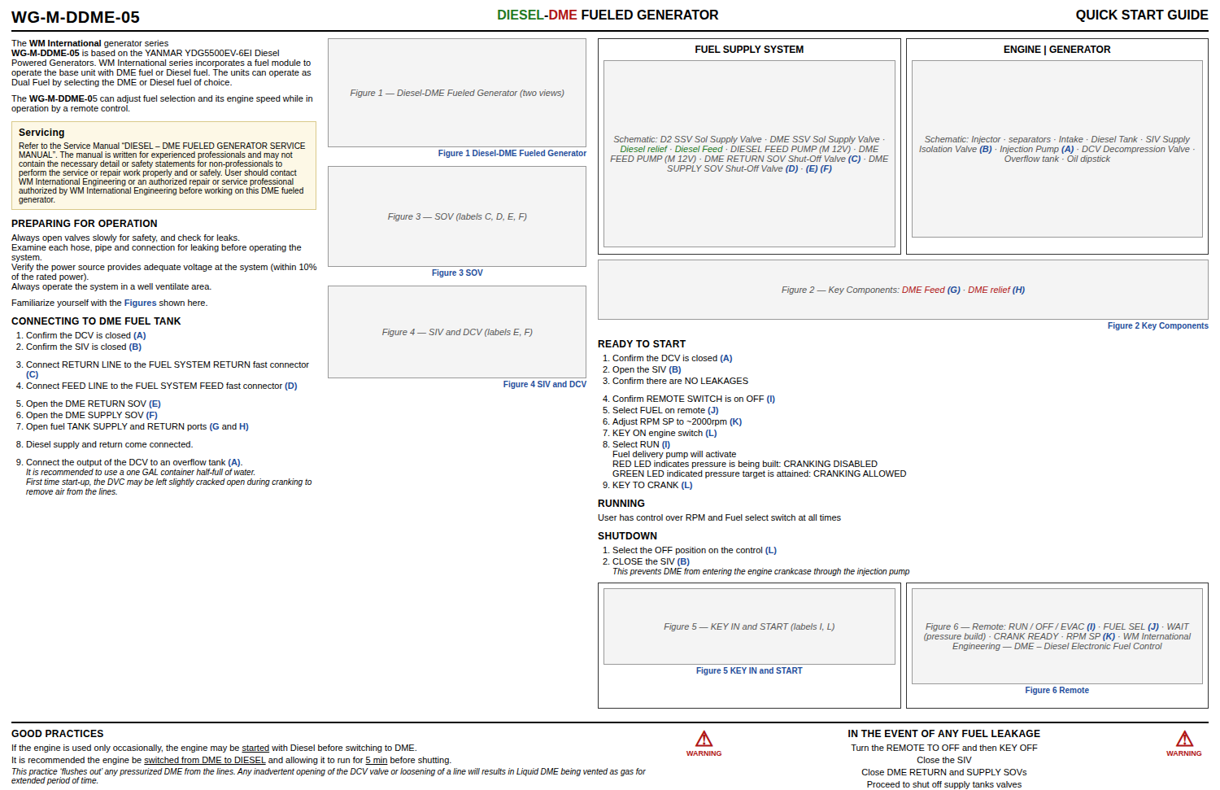WG-M-DDME-05
DIESEL-DME FUELED GENERATOR
QUICK START GUIDE
The WM International generator series
WG-M-DDME-05 is based on the YANMAR YDG5500EV-6EI Diesel Powered Generators. WM International series incorporates a fuel module to operate the base unit with DME fuel or Diesel fuel. The units can operate as Dual Fuel by selecting the DME or Diesel fuel of choice.
The WG-M-DDME-05 can adjust fuel selection and its engine speed while in operation by a remote control.
Servicing
Refer to the Service Manual “DIESEL – DME FUELED GENERATOR SERVICE MANUAL”. The manual is written for experienced professionals and may not contain the necessary detail or safety statements for non-professionals to perform the service or repair work properly and or safely. User should contact WM International Engineering or an authorized repair or service professional authorized by WM International Engineering before working on this DME fueled generator.
PREPARING FOR OPERATION
Always open valves slowly for safety, and check for leaks.
Examine each hose, pipe and connection for leaking before operating the system.
Verify the power source provides adequate voltage at the system (within 10% of the rated power).
Always operate the system in a well ventilate area.
Familiarize yourself with the Figures shown here.
CONNECTING TO DME FUEL TANK
Confirm the DCV is closed (A)
Confirm the SIV is closed (B)
Connect RETURN LINE to the FUEL SYSTEM RETURN fast connector (C)
Connect FEED LINE to the FUEL SYSTEM FEED fast connector (D)
Open the DME RETURN SOV (E)
Open the DME SUPPLY SOV (F)
Open fuel TANK SUPPLY and RETURN ports (G and H)
Diesel supply and return come connected.
Connect the output of the DCV to an overflow tank (A).
It is recommended to use a one GAL container half-full of water.
First time start-up, the DVC may be left slightly cracked open during cranking to remove air from the lines.
Figure 1 — Diesel-DME Fueled Generator (two views)
Figure 1 Diesel-DME Fueled Generator
Figure 3 — SOV (labels C, D, E, F)
Figure 3 SOV
Figure 4 — SIV and DCV (labels E, F)
Figure 4 SIV and DCV
FUEL SUPPLY SYSTEM
Schematic: D2 SSV Sol Supply Valve · DME SSV Sol Supply Valve · Diesel relief · Diesel Feed · DIESEL FEED PUMP (M 12V) · DME FEED PUMP (M 12V) · DME RETURN SOV Shut-Off Valve (C) · DME SUPPLY SOV Shut-Off Valve (D) · (E) (F)
ENGINE | GENERATOR
Schematic: Injector · separators · Intake · Diesel Tank · SIV Supply Isolation Valve (B) · Injection Pump (A) · DCV Decompression Valve · Overflow tank · Oil dipstick
Figure 2 — Key Components: DME Feed (G) · DME relief (H)
Figure 2 Key Components
READY TO START
Confirm the DCV is closed (A)
Open the SIV (B)
Confirm there are NO LEAKAGES
Confirm REMOTE SWITCH is on OFF (I)
Select FUEL on remote (J)
Adjust RPM SP to ~2000rpm (K)
KEY ON engine switch (L)
Select RUN (I)
Fuel delivery pump will activate
RED LED indicates pressure is being built: CRANKING DISABLED
GREEN LED indicated pressure target is attained: CRANKING ALLOWED
KEY TO CRANK (L)
RUNNING
User has control over RPM and Fuel select switch at all times
SHUTDOWN
Select the OFF position on the control (L)
CLOSE the SIV (B)
This prevents DME from entering the engine crankcase through the injection pump
Figure 5 — KEY IN and START (labels I, L)
Figure 5 KEY IN and START
Figure 6 — Remote: RUN / OFF / EVAC (I) · FUEL SEL (J) · WAIT (pressure build) · CRANK READY · RPM SP (K) · WM International Engineering — DME – Diesel Electronic Fuel Control
Figure 6 Remote
GOOD PRACTICES
If the engine is used only occasionally, the engine may be started with Diesel before switching to DME.
It is recommended the engine be switched from DME to DIESEL and allowing it to run for 5 min before shutting.
This practice ‘flushes out’ any pressurized DME from the lines. Any inadvertent opening of the DCV valve or loosening of a line will results in Liquid DME being vented as gas for extended period of time.
⚠
WARNING
IN THE EVENT OF ANY FUEL LEAKAGE
Turn the REMOTE TO OFF and then KEY OFF
Close the SIV
Close DME RETURN and SUPPLY SOVs
Proceed to shut off supply tanks valves
⚠
WARNING